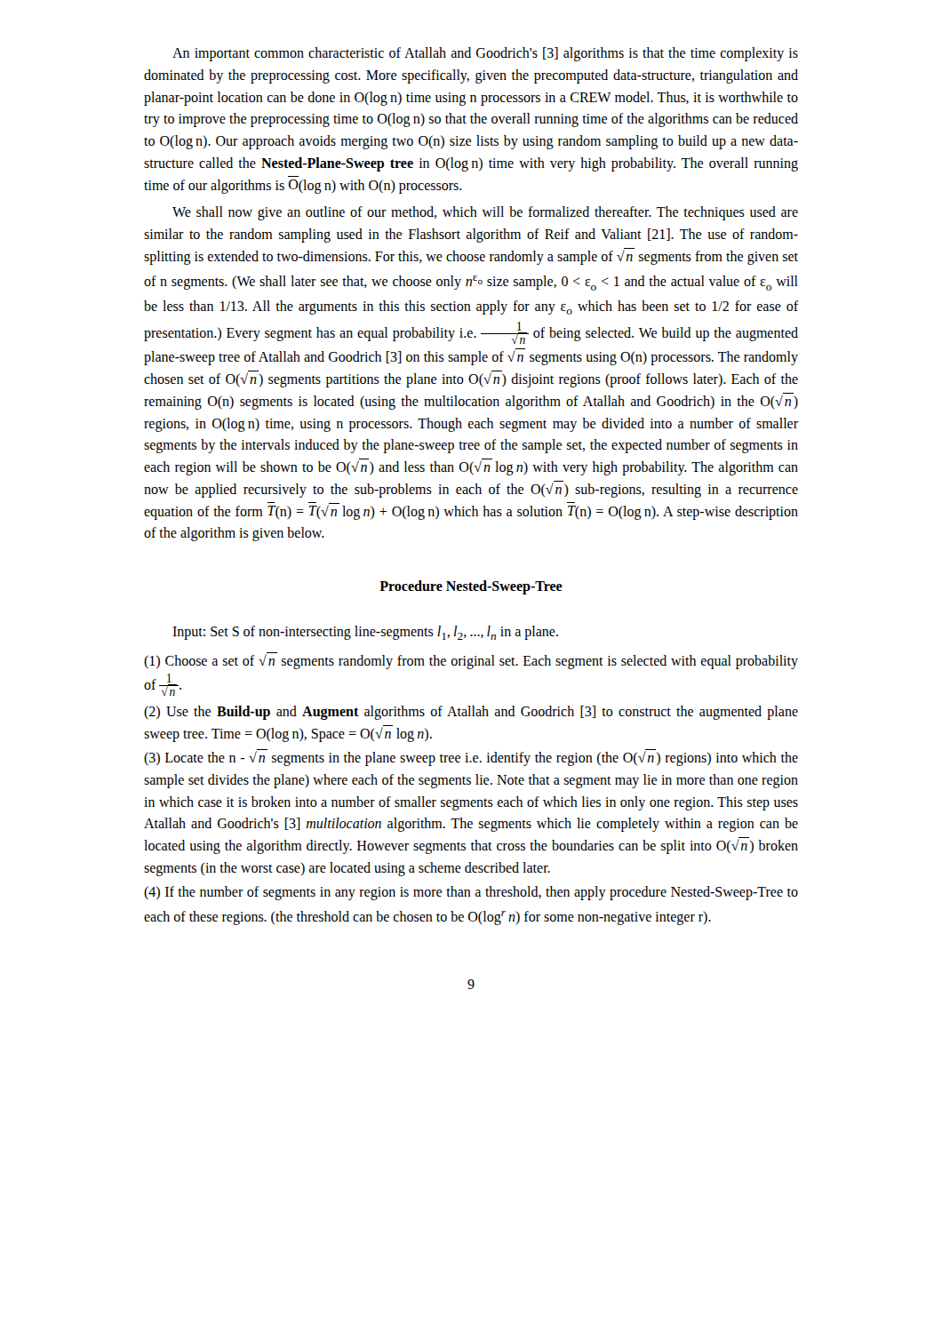An important common characteristic of Atallah and Goodrich's [3] algorithms is that the time complexity is dominated by the preprocessing cost. More specifically, given the precomputed data-structure, triangulation and planar-point location can be done in O(log n) time using n processors in a CREW model. Thus, it is worthwhile to try to improve the preprocessing time to O(log n) so that the overall running time of the algorithms can be reduced to O(log n). Our approach avoids merging two O(n) size lists by using random sampling to build up a new data-structure called the Nested-Plane-Sweep tree in O(log n) time with very high probability. The overall running time of our algorithms is O(log n) with O(n) processors.
We shall now give an outline of our method, which will be formalized thereafter. The techniques used are similar to the random sampling used in the Flashsort algorithm of Reif and Valiant [21]. The use of random-splitting is extended to two-dimensions. For this, we choose randomly a sample of √n segments from the given set of n segments. (We shall later see that, we choose only nεo size sample, 0 < εo < 1 and the actual value of εo will be less than 1/13. All the arguments in this this section apply for any εo which has been set to 1/2 for ease of presentation.) Every segment has an equal probability i.e. 1√n of being selected. We build up the augmented plane-sweep tree of Atallah and Goodrich [3] on this sample of √n segments using O(n) processors. The randomly chosen set of O(√n) segments partitions the plane into O(√n) disjoint regions (proof follows later). Each of the remaining O(n) segments is located (using the multilocation algorithm of Atallah and Goodrich) in the O(√n) regions, in O(log n) time, using n processors. Though each segment may be divided into a number of smaller segments by the intervals induced by the plane-sweep tree of the sample set, the expected number of segments in each region will be shown to be O(√n) and less than O(√n log n) with very high probability. The algorithm can now be applied recursively to the sub-problems in each of the O(√n) sub-regions, resulting in a recurrence equation of the form T(n) = T(√n log n) + O(log n) which has a solution T(n) = O(log n). A step-wise description of the algorithm is given below.
Procedure Nested-Sweep-Tree
Input: Set S of non-intersecting line-segments l1, l2, ..., ln in a plane.
(1) Choose a set of √n segments randomly from the original set. Each segment is selected with equal probability of 1√n.
(2) Use the Build-up and Augment algorithms of Atallah and Goodrich [3] to construct the augmented plane sweep tree. Time = O(log n), Space = O(√n log n).
(3) Locate the n - √n segments in the plane sweep tree i.e. identify the region (the O(√n) regions) into which the sample set divides the plane) where each of the segments lie. Note that a segment may lie in more than one region in which case it is broken into a number of smaller segments each of which lies in only one region. This step uses Atallah and Goodrich's [3] multilocation algorithm. The segments which lie completely within a region can be located using the algorithm directly. However segments that cross the boundaries can be split into O(√n) broken segments (in the worst case) are located using a scheme described later.
(4) If the number of segments in any region is more than a threshold, then apply procedure Nested-Sweep-Tree to each of these regions. (the threshold can be chosen to be O(logr n) for some non-negative integer r).
9